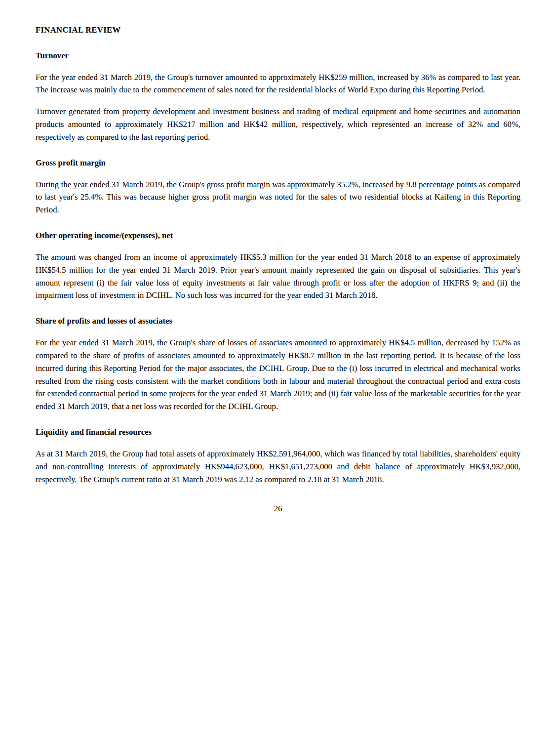FINANCIAL REVIEW
Turnover
For the year ended 31 March 2019, the Group's turnover amounted to approximately HK$259 million, increased by 36% as compared to last year. The increase was mainly due to the commencement of sales noted for the residential blocks of World Expo during this Reporting Period.
Turnover generated from property development and investment business and trading of medical equipment and home securities and automation products amounted to approximately HK$217 million and HK$42 million, respectively, which represented an increase of 32% and 60%, respectively as compared to the last reporting period.
Gross profit margin
During the year ended 31 March 2019, the Group's gross profit margin was approximately 35.2%, increased by 9.8 percentage points as compared to last year's 25.4%. This was because higher gross profit margin was noted for the sales of two residential blocks at Kaifeng in this Reporting Period.
Other operating income/(expenses), net
The amount was changed from an income of approximately HK$5.3 million for the year ended 31 March 2018 to an expense of approximately HK$54.5 million for the year ended 31 March 2019. Prior year's amount mainly represented the gain on disposal of subsidiaries. This year's amount represent (i) the fair value loss of equity investments at fair value through profit or loss after the adoption of HKFRS 9; and (ii) the impairment loss of investment in DCIHL. No such loss was incurred for the year ended 31 March 2018.
Share of profits and losses of associates
For the year ended 31 March 2019, the Group's share of losses of associates amounted to approximately HK$4.5 million, decreased by 152% as compared to the share of profits of associates amounted to approximately HK$8.7 million in the last reporting period. It is because of the loss incurred during this Reporting Period for the major associates, the DCIHL Group. Due to the (i) loss incurred in electrical and mechanical works resulted from the rising costs consistent with the market conditions both in labour and material throughout the contractual period and extra costs for extended contractual period in some projects for the year ended 31 March 2019; and (ii) fair value loss of the marketable securities for the year ended 31 March 2019, that a net loss was recorded for the DCIHL Group.
Liquidity and financial resources
As at 31 March 2019, the Group had total assets of approximately HK$2,591,964,000, which was financed by total liabilities, shareholders' equity and non-controlling interests of approximately HK$944,623,000, HK$1,651,273,000 and debit balance of approximately HK$3,932,000, respectively. The Group's current ratio at 31 March 2019 was 2.12 as compared to 2.18 at 31 March 2018.
26